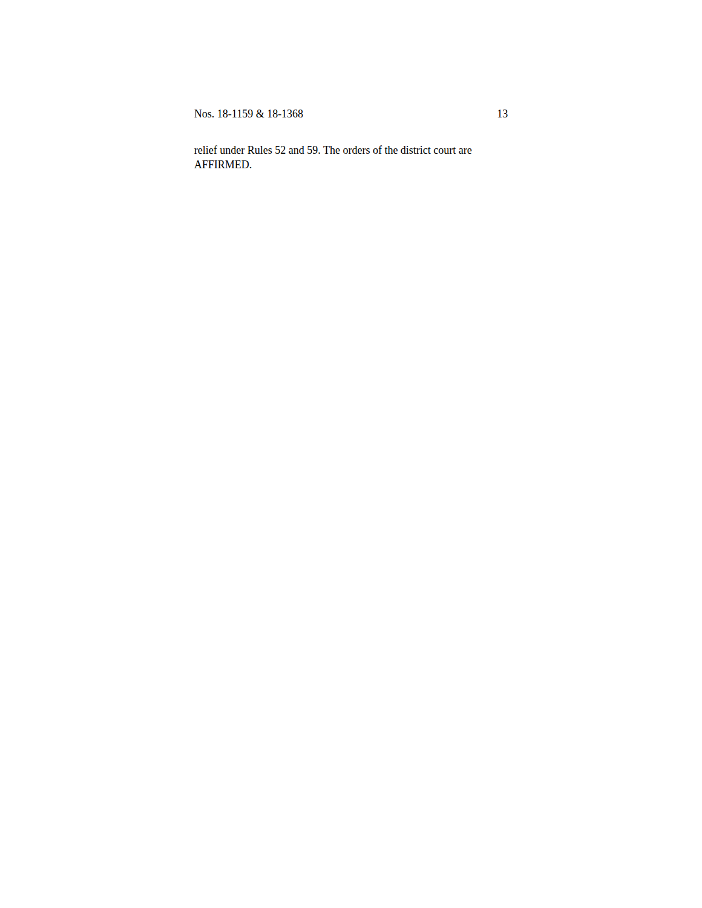Nos. 18-1159 & 18-1368 13
relief under Rules 52 and 59. The orders of the district court are AFFIRMED.